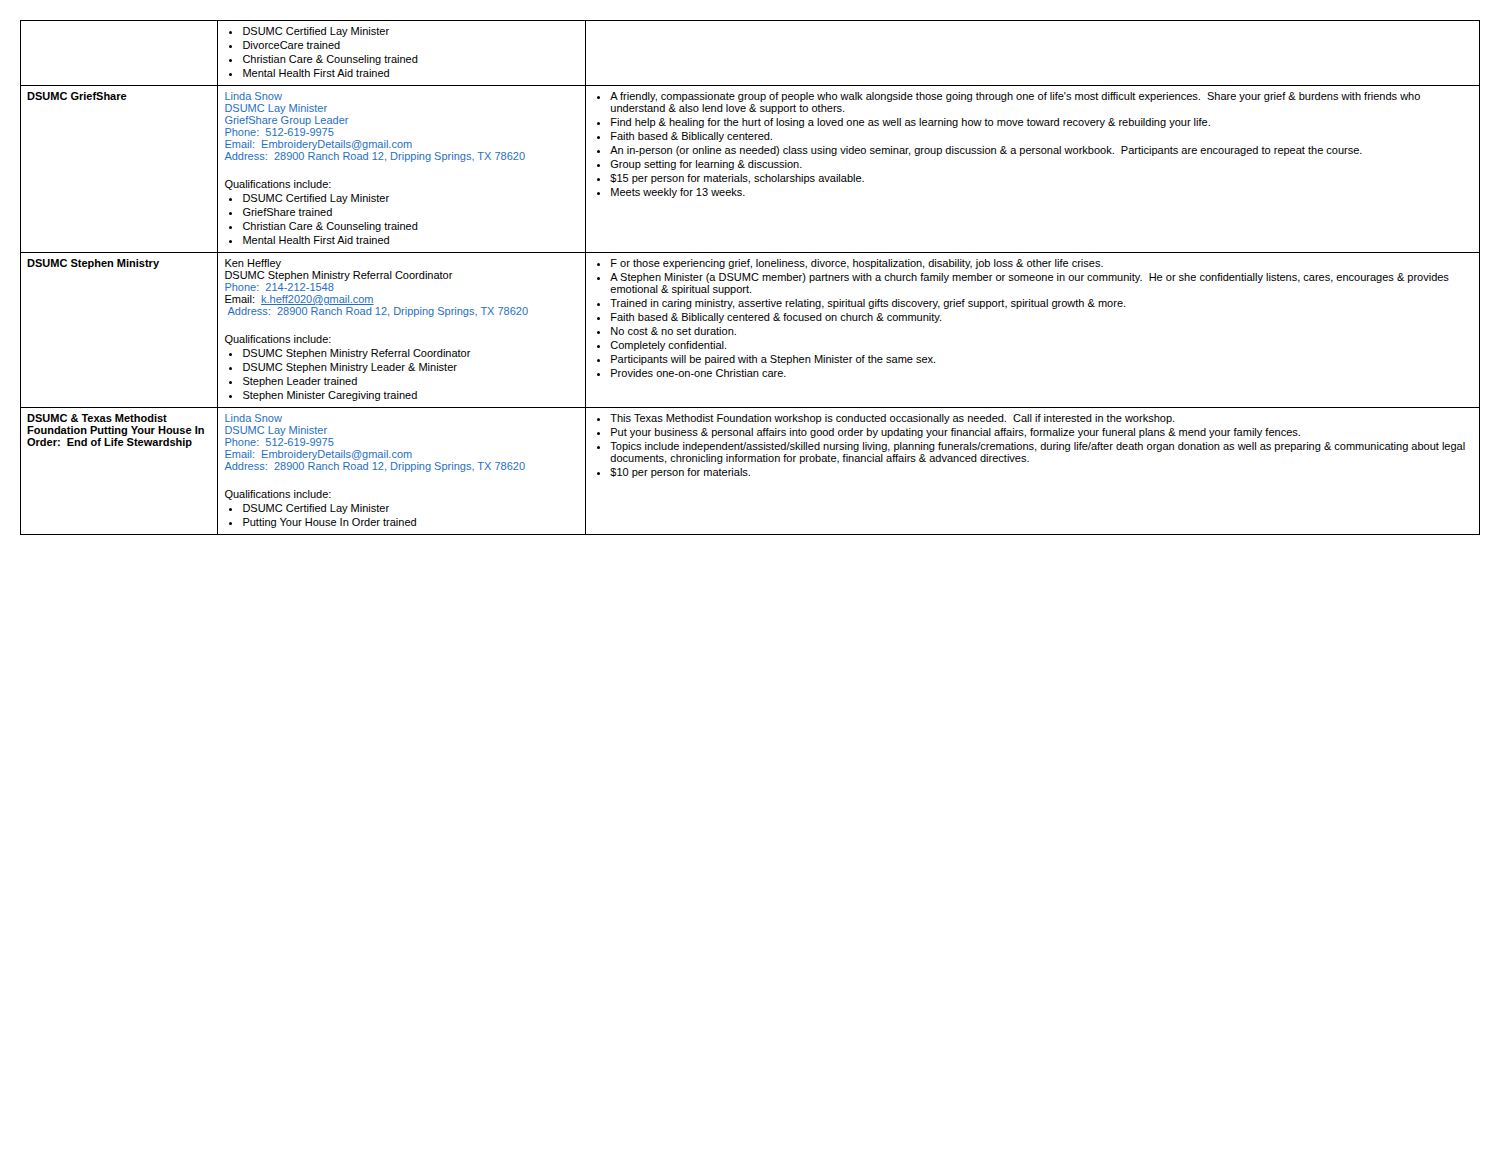| | DSUMC Certified Lay Minister DivorceCare trained Christian Care & Counseling trained Mental Health First Aid trained | |
| DSUMC GriefShare | Linda Snow DSUMC Lay Minister GriefShare Group Leader Phone: 512-619-9975 Email: EmbroideryDetails@gmail.com Address: 28900 Ranch Road 12, Dripping Springs, TX 78620 Qualifications include: DSUMC Certified Lay Minister GriefShare trained Christian Care & Counseling trained Mental Health First Aid trained | A friendly, compassionate group of people who walk alongside those going through one of life's most difficult experiences. Share your grief & burdens with friends who understand & also lend love & support to others. Find help & healing for the hurt of losing a loved one as well as learning how to move toward recovery & rebuilding your life. Faith based & Biblically centered. An in-person (or online as needed) class using video seminar, group discussion & a personal workbook. Participants are encouraged to repeat the course. Group setting for learning & discussion. $15 per person for materials, scholarships available. Meets weekly for 13 weeks. |
| DSUMC Stephen Ministry | Ken Heffley DSUMC Stephen Ministry Referral Coordinator Phone: 214-212-1548 Email: k.heff2020@gmail.com Address: 28900 Ranch Road 12, Dripping Springs, TX 78620 Qualifications include: DSUMC Stephen Ministry Referral Coordinator DSUMC Stephen Ministry Leader & Minister Stephen Leader trained Stephen Minister Caregiving trained | F or those experiencing grief, loneliness, divorce, hospitalization, disability, job loss & other life crises. A Stephen Minister (a DSUMC member) partners with a church family member or someone in our community. He or she confidentially listens, cares, encourages & provides emotional & spiritual support. Trained in caring ministry, assertive relating, spiritual gifts discovery, grief support, spiritual growth & more. Faith based & Biblically centered & focused on church & community. No cost & no set duration. Completely confidential. Participants will be paired with a Stephen Minister of the same sex. Provides one-on-one Christian care. |
| DSUMC & Texas Methodist Foundation Putting Your House In Order: End of Life Stewardship | Linda Snow DSUMC Lay Minister Phone: 512-619-9975 Email: EmbroideryDetails@gmail.com Address: 28900 Ranch Road 12, Dripping Springs, TX 78620 Qualifications include: DSUMC Certified Lay Minister Putting Your House In Order trained | This Texas Methodist Foundation workshop is conducted occasionally as needed. Call if interested in the workshop. Put your business & personal affairs into good order by updating your financial affairs, formalize your funeral plans & mend your family fences. Topics include independent/assisted/skilled nursing living, planning funerals/cremations, during life/after death organ donation as well as preparing & communicating about legal documents, chronicling information for probate, financial affairs & advanced directives. $10 per person for materials. |